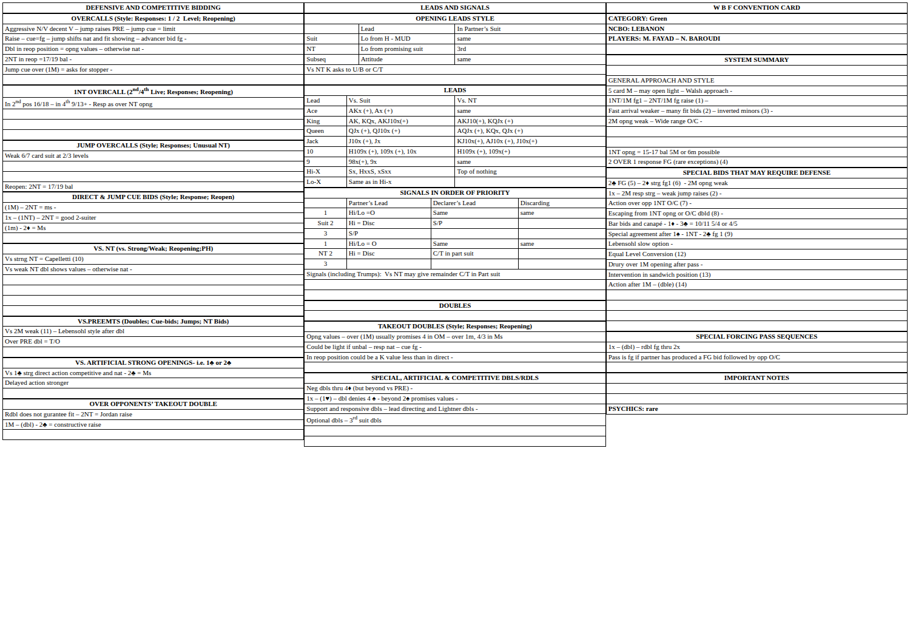| / DEFENSIVE AND COMPETITIVE BIDDING / / OVERCALLS (Style: Responses: 1 / 2 Level; Reopening) / / Aggressive N/V decent V – jump raises PRE – jump cue = limit / / Raise – cue=fg – jump shifts nat and fit showing – advancer bid fg - / / Dbl in reop position = opng values – otherwise nat - / / 2NT in reop =17/19 bal - / / Jump cue over (1M) = asks for stopper - / / 1NT OVERCALL (2 nd /4 th Live; Responses; Reopening) / / In 2 nd pos 16/18 – in 4 th 9/13+ - Resp as over NT opng / / JUMP OVERCALLS (Style; Responses; Unusual NT) / / Weak 6/7 card suit at 2/3 levels / / Reopen: 2NT = 17/19 bal / / DIRECT & JUMP CUE BIDS (Style; Response; Reopen) / / (1M) – 2NT = ms - / / 1x – (1NT) – 2NT = good 2-suiter / / (1m) - 2♦ = Ms / / VS. NT (vs. Strong/Weak; Reopening;PH) / / Vs strng NT = Capelletti (10) / / Vs weak NT dbl shows values – otherwise nat - / / VS.PREEMTS (Doubles; Cue-bids; Jumps; NT Bids) / / Vs 2M weak (11) – Lebensohl style after dbl / / Over PRE dbl = T/O / / VS. ARTIFICIAL STRONG OPENINGS- i.e. 1♣ or 2♣ / / Vs 1♣ strg direct action competitive and nat - 2♣ = Ms / / Delayed action stronger / / OVER OPPONENTS’ TAKEOUT DOUBLE / / Rdbl does not gurantee fit – 2NT = Jordan raise / / 1M – (dbl) - 2♣ = constructive raise / | / LEADS AND SIGNALS / / OPENING LEADS STYLE / / / Lead / In Partner’s Suit / / Suit / Lo from H - MUD / same / / NT / Lo from promising suit / 3rd / / Subseq / Attitude / same / / Vs NT K asks to U/B or C/T / / LEADS / / Lead / Vs. Suit / Vs. NT / / Ace / AKx (+), Ax (+) / same / / King / AK, KQx, AKJ10x(+) / AKJ10(+), KQJx (+) / / Queen / QJx (+), QJ10x (+) / AQJx (+), KQx, QJx (+) / / Jack / J10x (+), Jx / KJ10x(+), AJ10x (+), J10x(+) / / 10 / H109x (+), 109x (+), 10x / H109x (+), 109x(+) / / 9 / 98x(+), 9x / same / / Hi-X / Sx, HxxS, xSxx / Top of nothing / / Lo-X / Same as in Hi-x / / / SIGNALS IN ORDER OF PRIORITY / / / Partner’s Lead / Declarer’s Lead / Discarding / / 1 / Hi/Lo =O / Same / same / / Suit 2 / Hi = Disc / S/P / / / 3 / S/P / / / / 1 / Hi/Lo = O / Same / same / / NT 2 / Hi = Disc / C/T in part suit / / / 3 / / / / / Signals (including Trumps): Vs NT may give remainder C/T in Part suit / / DOUBLES / / TAKEOUT DOUBLES (Style; Responses; Reopening) / / Opng values – over (1M) usually promises 4 in OM – over 1m, 4/3 in Ms / / Could be light if unbal – resp nat – cue fg - / / In reop position could be a K value less than in direct - / / SPECIAL, ARTIFICIAL & COMPETITIVE DBLS/RDLS / / Neg dbls thru 4♦ (but beyond vs PRE) - / / 1x – (1♥) – dbl denies 4 ♠ - beyond 2♠ promises values - / / Support and responsive dbls – lead directing and Lightner dbls - / / Optional dbls – 3 rd suit dbls / | / W B F CONVENTION CARD / / CATEGORY: Green / / NCBO: LEBANON / / PLAYERS: M. FAYAD – N. BAROUDI / / SYSTEM SUMMARY / / GENERAL APPROACH AND STYLE / / 5 card M – may open light – Walsh approach - / / 1NT/1M fg1 – 2NT/1M fg raise (1) – / / Fast arrival weaker – many fit bids (2) – inverted minors (3) - / / 2M opng weak – Wide range O/C - / / 1NT opng = 15-17 bal 5M or 6m possible / / 2 OVER 1 response FG (rare exceptions) (4) / / SPECIAL BIDS THAT MAY REQUIRE DEFENSE / / 2♣ FG (5) – 2♦ strg fg1 (6) - 2M opng weak / / 1x – 2M resp strg – weak jump raises (2) - / / Action over opp 1NT O/C (7) - / / Escaping from 1NT opng or O/C dbld (8) - / / Bar bids and canapé - 1♦ - 3♣ = 10/11 5/4 or 4/5 / / Special agreement after 1♠ - 1NT - 2♣ fg 1 (9) / / Lebensohl slow option - / / Equal Level Conversion (12) / / Drury over 1M opening after pass - / / Intervention in sandwich position (13) / / Action after 1M – (dble) (14) / / SPECIAL FORCING PASS SEQUENCES / / 1x – (dbl) – rdbl fg thru 2x / / Pass is fg if partner has produced a FG bid followed by opp O/C / / IMPORTANT NOTES / / PSYCHICS: rare / |